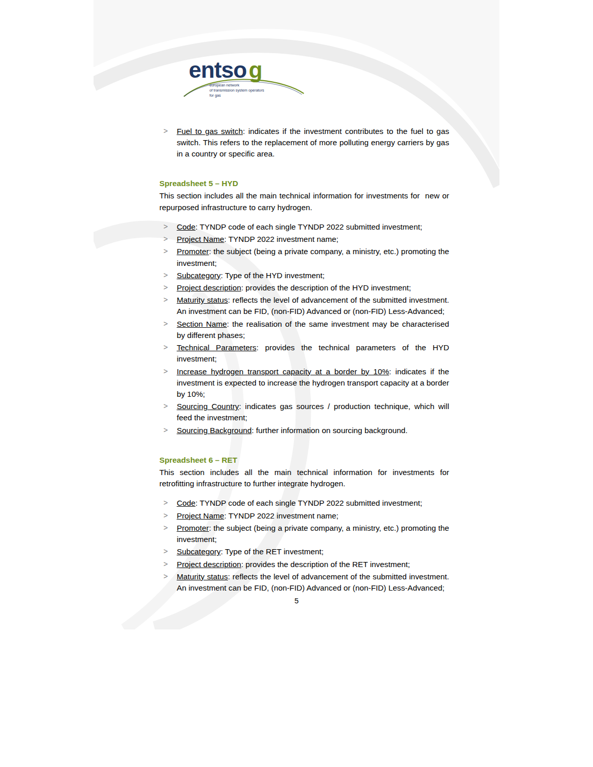entso g european network of transmission system operators for gas
Fuel to gas switch: indicates if the investment contributes to the fuel to gas switch. This refers to the replacement of more polluting energy carriers by gas in a country or specific area.
Spreadsheet 5 – HYD
This section includes all the main technical information for investments for new or repurposed infrastructure to carry hydrogen.
Code: TYNDP code of each single TYNDP 2022 submitted investment;
Project Name: TYNDP 2022 investment name;
Promoter: the subject (being a private company, a ministry, etc.) promoting the investment;
Subcategory: Type of the HYD investment;
Project description: provides the description of the HYD investment;
Maturity status: reflects the level of advancement of the submitted investment. An investment can be FID, (non-FID) Advanced or (non-FID) Less-Advanced;
Section Name: the realisation of the same investment may be characterised by different phases;
Technical Parameters: provides the technical parameters of the HYD investment;
Increase hydrogen transport capacity at a border by 10%: indicates if the investment is expected to increase the hydrogen transport capacity at a border by 10%;
Sourcing Country: indicates gas sources / production technique, which will feed the investment;
Sourcing Background: further information on sourcing background.
Spreadsheet 6 – RET
This section includes all the main technical information for investments for retrofitting infrastructure to further integrate hydrogen.
Code: TYNDP code of each single TYNDP 2022 submitted investment;
Project Name: TYNDP 2022 investment name;
Promoter: the subject (being a private company, a ministry, etc.) promoting the investment;
Subcategory: Type of the RET investment;
Project description: provides the description of the RET investment;
Maturity status: reflects the level of advancement of the submitted investment. An investment can be FID, (non-FID) Advanced or (non-FID) Less-Advanced;
5